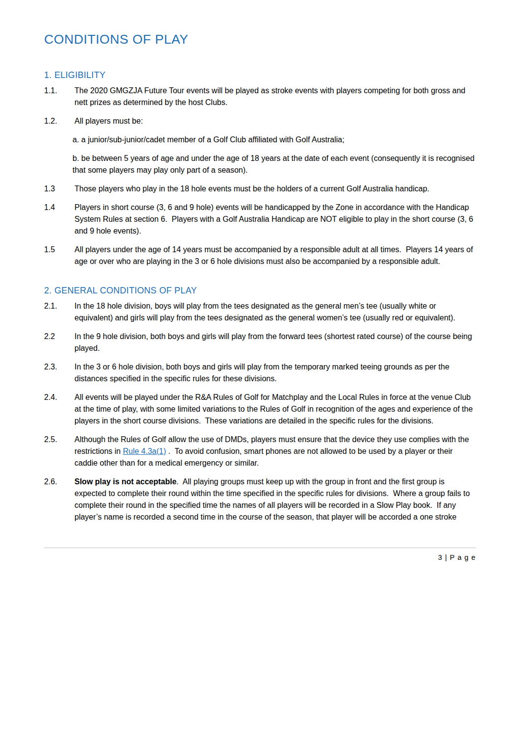CONDITIONS OF PLAY
1. ELIGIBILITY
1.1.
The 2020 GMGZJA Future Tour events will be played as stroke events with players competing for both gross and nett prizes as determined by the host Clubs.
1.2.
All players must be:
a. a junior/sub-junior/cadet member of a Golf Club affiliated with Golf Australia;
b. be between 5 years of age and under the age of 18 years at the date of each event (consequently it is recognised that some players may play only part of a season).
1.3
Those players who play in the 18 hole events must be the holders of a current Golf Australia handicap.
1.4
Players in short course (3, 6 and 9 hole) events will be handicapped by the Zone in accordance with the Handicap System Rules at section 6. Players with a Golf Australia Handicap are NOT eligible to play in the short course (3, 6 and 9 hole events).
1.5
All players under the age of 14 years must be accompanied by a responsible adult at all times. Players 14 years of age or over who are playing in the 3 or 6 hole divisions must also be accompanied by a responsible adult.
2. GENERAL CONDITIONS OF PLAY
2.1.
In the 18 hole division, boys will play from the tees designated as the general men’s tee (usually white or equivalent) and girls will play from the tees designated as the general women’s tee (usually red or equivalent).
2.2
In the 9 hole division, both boys and girls will play from the forward tees (shortest rated course) of the course being played.
2.3.
In the 3 or 6 hole division, both boys and girls will play from the temporary marked teeing grounds as per the distances specified in the specific rules for these divisions.
2.4.
All events will be played under the R&A Rules of Golf for Matchplay and the Local Rules in force at the venue Club at the time of play, with some limited variations to the Rules of Golf in recognition of the ages and experience of the players in the short course divisions. These variations are detailed in the specific rules for the divisions.
2.5.
Although the Rules of Golf allow the use of DMDs, players must ensure that the device they use complies with the restrictions in Rule 4.3a(1) . To avoid confusion, smart phones are not allowed to be used by a player or their caddie other than for a medical emergency or similar.
2.6.
Slow play is not acceptable. All playing groups must keep up with the group in front and the first group is expected to complete their round within the time specified in the specific rules for divisions. Where a group fails to complete their round in the specified time the names of all players will be recorded in a Slow Play book. If any player’s name is recorded a second time in the course of the season, that player will be accorded a one stroke
3 | P a g e